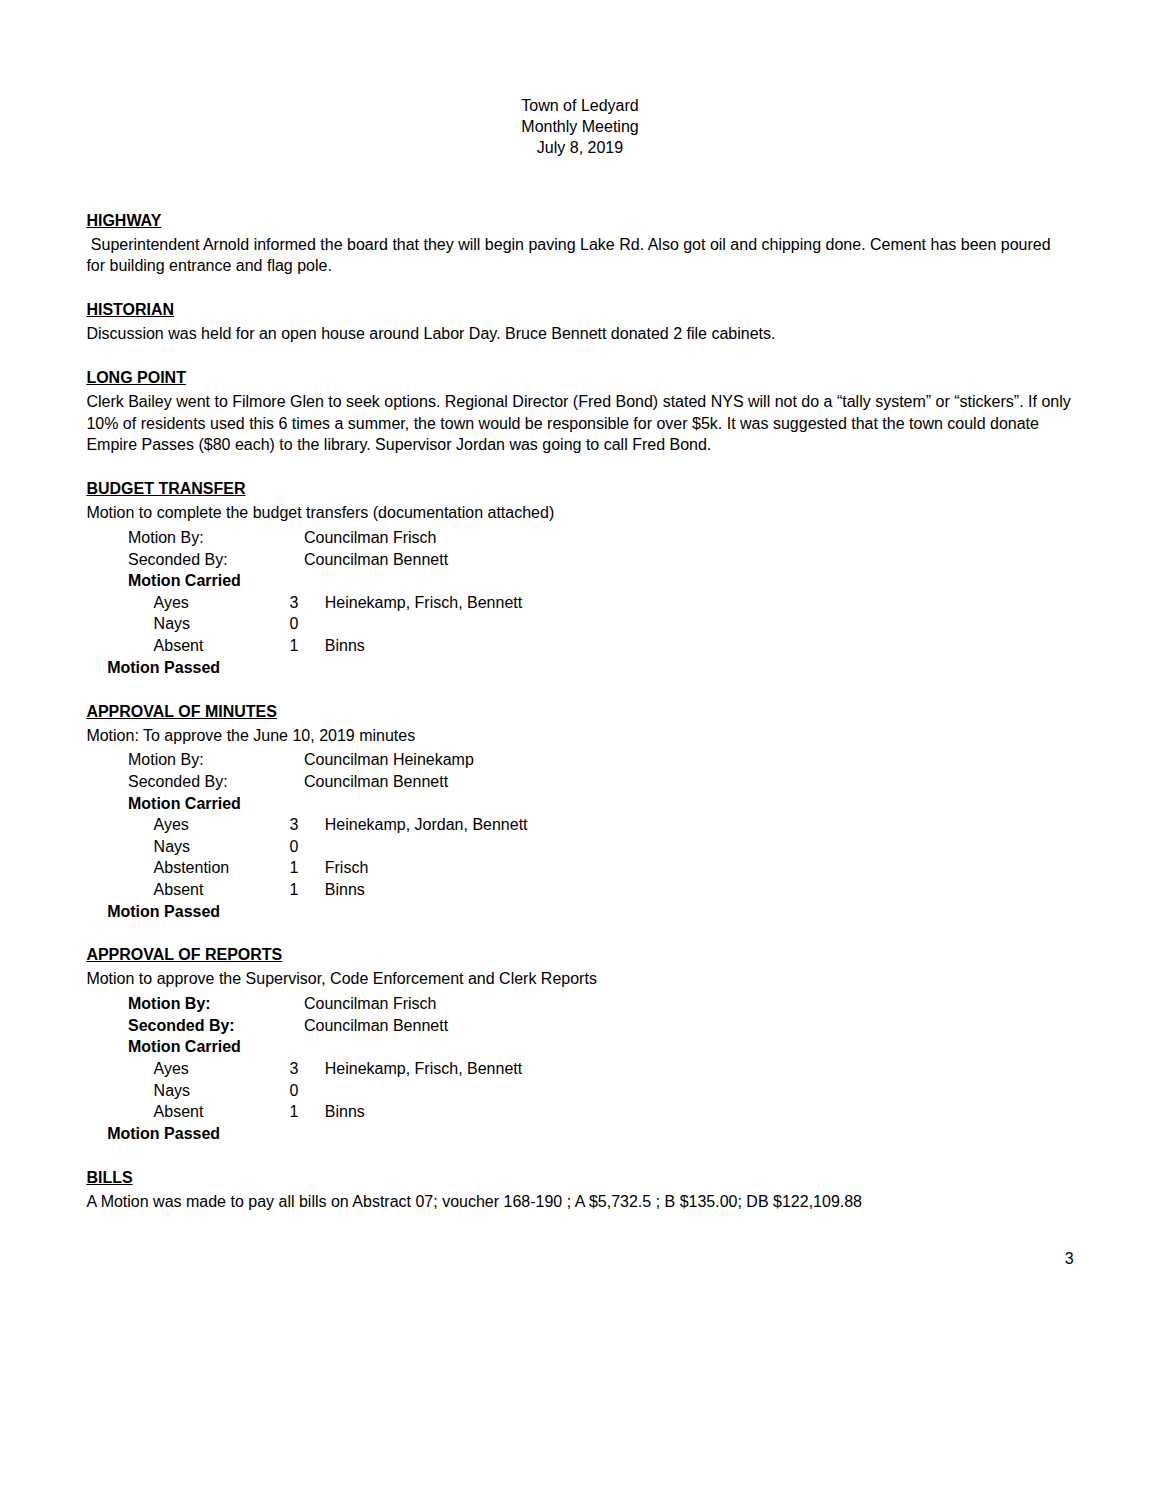Town of Ledyard
Monthly Meeting
July 8, 2019
HIGHWAY
Superintendent Arnold informed the board that they will begin paving Lake Rd. Also got oil and chipping done. Cement has been poured for building entrance and flag pole.
HISTORIAN
Discussion was held for an open house around Labor Day. Bruce Bennett donated 2 file cabinets.
LONG POINT
Clerk Bailey went to Filmore Glen to seek options. Regional Director (Fred Bond) stated NYS will not do a “tally system” or “stickers”. If only 10% of residents used this 6 times a summer, the town would be responsible for over $5k. It was suggested that the town could donate Empire Passes ($80 each) to the library. Supervisor Jordan was going to call Fred Bond.
BUDGET TRANSFER
Motion to complete the budget transfers (documentation attached)
Motion By: Councilman Frisch
Seconded By: Councilman Bennett
Motion Carried
Ayes 3 Heinekamp, Frisch, Bennett
Nays 0
Absent 1 Binns
Motion Passed
APPROVAL OF MINUTES
Motion: To approve the June 10, 2019 minutes
Motion By: Councilman Heinekamp
Seconded By: Councilman Bennett
Motion Carried
Ayes 3 Heinekamp, Jordan, Bennett
Nays 0
Abstention 1 Frisch
Absent 1 Binns
Motion Passed
APPROVAL OF REPORTS
Motion to approve the Supervisor, Code Enforcement and Clerk Reports
Motion By: Councilman Frisch
Seconded By: Councilman Bennett
Motion Carried
Ayes 3 Heinekamp, Frisch, Bennett
Nays 0
Absent 1 Binns
Motion Passed
BILLS
A Motion was made to pay all bills on Abstract 07; voucher 168-190 ; A $5,732.5 ; B $135.00; DB $122,109.88
3